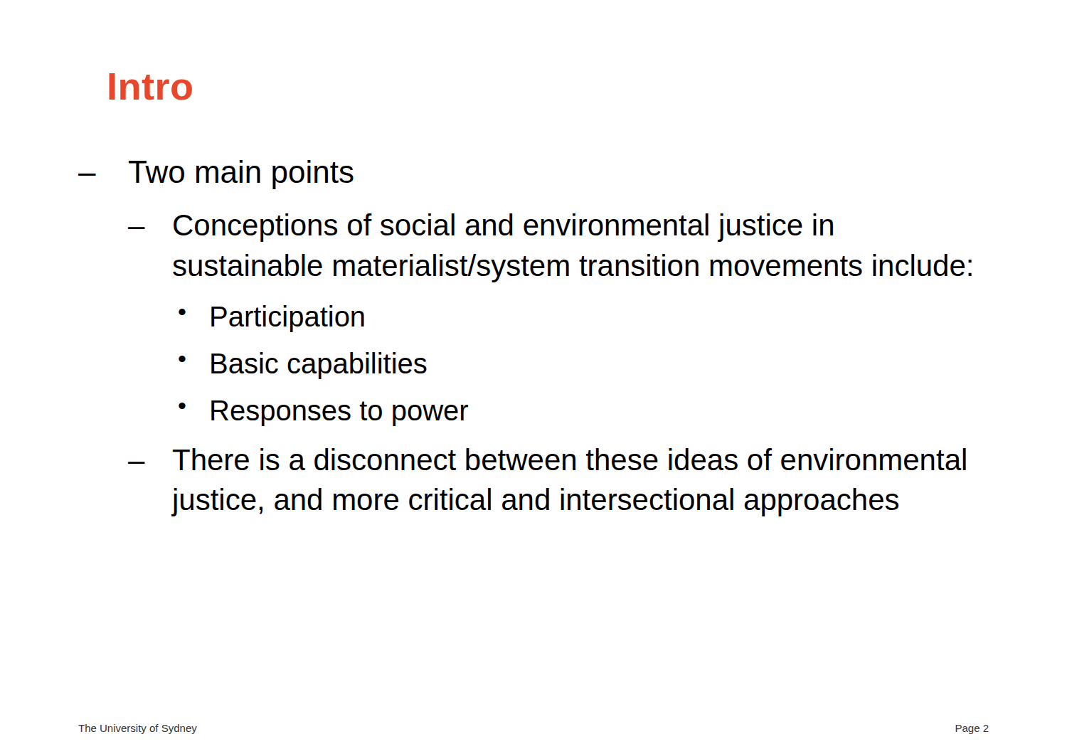Intro
Two main points
Conceptions of social and environmental justice in sustainable materialist/system transition movements include:
Participation
Basic capabilities
Responses to power
There is a disconnect between these ideas of environmental justice, and more critical and intersectional approaches
The University of Sydney Page 2